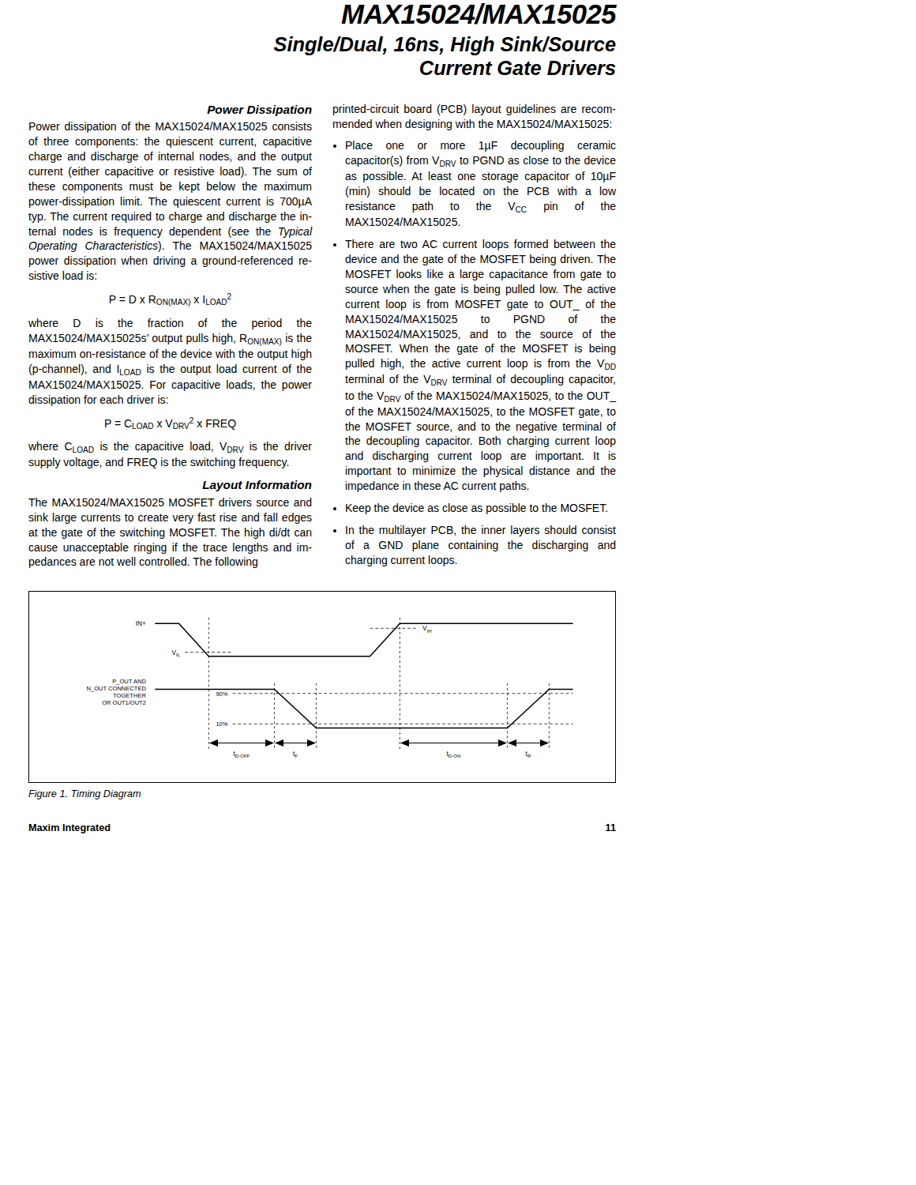MAX15024/MAX15025
Single/Dual, 16ns, High Sink/Source
Current Gate Drivers
Power Dissipation
Power dissipation of the MAX15024/MAX15025 consists of three components: the quiescent current, capacitive charge and discharge of internal nodes, and the output current (either capacitive or resistive load). The sum of these components must be kept below the maximum power-dissipation limit. The quiescent current is 700µA typ. The current required to charge and discharge the internal nodes is frequency dependent (see the Typical Operating Characteristics). The MAX15024/MAX15025 power dissipation when driving a ground-referenced resistive load is:
P = D x RON(MAX) x ILOAD2
where D is the fraction of the period the MAX15024/MAX15025s’ output pulls high, RON(MAX) is the maximum on-resistance of the device with the output high (p-channel), and ILOAD is the output load current of the MAX15024/MAX15025. For capacitive loads, the power dissipation for each driver is:
P = CLOAD x VDRV2 x FREQ
where CLOAD is the capacitive load, VDRV is the driver supply voltage, and FREQ is the switching frequency.
Layout Information
The MAX15024/MAX15025 MOSFET drivers source and sink large currents to create very fast rise and fall edges at the gate of the switching MOSFET. The high di/dt can cause unacceptable ringing if the trace lengths and impedances are not well controlled. The following
printed-circuit board (PCB) layout guidelines are recommended when designing with the MAX15024/MAX15025:
Place one or more 1µF decoupling ceramic capacitor(s) from VDRV to PGND as close to the device as possible. At least one storage capacitor of 10µF (min) should be located on the PCB with a low resistance path to the VCC pin of the MAX15024/MAX15025.
There are two AC current loops formed between the device and the gate of the MOSFET being driven. The MOSFET looks like a large capacitance from gate to source when the gate is being pulled low. The active current loop is from MOSFET gate to OUT_ of the MAX15024/MAX15025 to PGND of the MAX15024/MAX15025, and to the source of the MOSFET. When the gate of the MOSFET is being pulled high, the active current loop is from the VDD terminal of the VDRV terminal of decoupling capacitor, to the VDRV of the MAX15024/MAX15025, to the OUT_ of the MAX15024/MAX15025, to the MOSFET gate, to the MOSFET source, and to the negative terminal of the decoupling capacitor. Both charging current loop and discharging current loop are important. It is important to minimize the physical distance and the impedance in these AC current paths.
Keep the device as close as possible to the MOSFET.
In the multilayer PCB, the inner layers should consist of a GND plane containing the discharging and charging current loops.
IN+ VIH VIL P_OUT AND N_OUT CONNECTED TOGETHER OR OUT1/OUT2 90% 10% tD-OFF tF tD-ON tR
Figure 1. Timing Diagram
Maxim Integrated 11